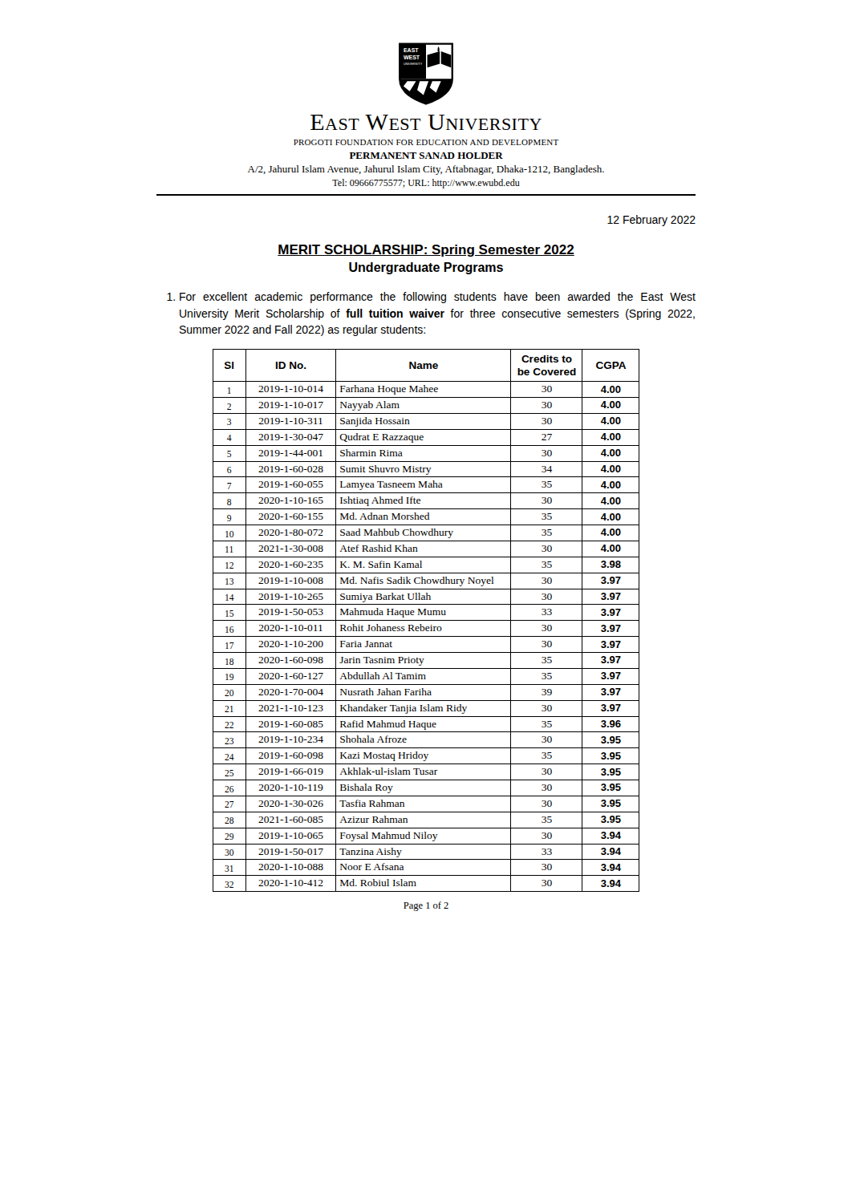EAST WEST UNIVERSITY
EAST WEST UNIVERSITY
PROGOTI FOUNDATION FOR EDUCATION AND DEVELOPMENT
PERMANENT SANAD HOLDER
A/2, Jahurul Islam Avenue, Jahurul Islam City, Aftabnagar, Dhaka-1212, Bangladesh.
Tel: 09666775577; URL: http://www.ewubd.edu
12 February 2022
MERIT SCHOLARSHIP: Spring Semester 2022
Undergraduate Programs
For excellent academic performance the following students have been awarded the East West University Merit Scholarship of full tuition waiver for three consecutive semesters (Spring 2022, Summer 2022 and Fall 2022) as regular students:
| Sl | ID No. | Name | Credits to be Covered | CGPA |
| --- | --- | --- | --- | --- |
| 1 | 2019-1-10-014 | Farhana Hoque Mahee | 30 | 4.00 |
| 2 | 2019-1-10-017 | Nayyab Alam | 30 | 4.00 |
| 3 | 2019-1-10-311 | Sanjida Hossain | 30 | 4.00 |
| 4 | 2019-1-30-047 | Qudrat E Razzaque | 27 | 4.00 |
| 5 | 2019-1-44-001 | Sharmin Rima | 30 | 4.00 |
| 6 | 2019-1-60-028 | Sumit Shuvro Mistry | 34 | 4.00 |
| 7 | 2019-1-60-055 | Lamyea Tasneem Maha | 35 | 4.00 |
| 8 | 2020-1-10-165 | Ishtiaq Ahmed Ifte | 30 | 4.00 |
| 9 | 2020-1-60-155 | Md. Adnan Morshed | 35 | 4.00 |
| 10 | 2020-1-80-072 | Saad Mahbub Chowdhury | 35 | 4.00 |
| 11 | 2021-1-30-008 | Atef Rashid Khan | 30 | 4.00 |
| 12 | 2020-1-60-235 | K. M. Safin Kamal | 35 | 3.98 |
| 13 | 2019-1-10-008 | Md. Nafis Sadik Chowdhury Noyel | 30 | 3.97 |
| 14 | 2019-1-10-265 | Sumiya Barkat Ullah | 30 | 3.97 |
| 15 | 2019-1-50-053 | Mahmuda Haque Mumu | 33 | 3.97 |
| 16 | 2020-1-10-011 | Rohit Johaness Rebeiro | 30 | 3.97 |
| 17 | 2020-1-10-200 | Faria Jannat | 30 | 3.97 |
| 18 | 2020-1-60-098 | Jarin Tasnim Prioty | 35 | 3.97 |
| 19 | 2020-1-60-127 | Abdullah Al Tamim | 35 | 3.97 |
| 20 | 2020-1-70-004 | Nusrath Jahan Fariha | 39 | 3.97 |
| 21 | 2021-1-10-123 | Khandaker Tanjia Islam Ridy | 30 | 3.97 |
| 22 | 2019-1-60-085 | Rafid Mahmud Haque | 35 | 3.96 |
| 23 | 2019-1-10-234 | Shohala Afroze | 30 | 3.95 |
| 24 | 2019-1-60-098 | Kazi Mostaq Hridoy | 35 | 3.95 |
| 25 | 2019-1-66-019 | Akhlak-ul-islam Tusar | 30 | 3.95 |
| 26 | 2020-1-10-119 | Bishala Roy | 30 | 3.95 |
| 27 | 2020-1-30-026 | Tasfia Rahman | 30 | 3.95 |
| 28 | 2021-1-60-085 | Azizur Rahman | 35 | 3.95 |
| 29 | 2019-1-10-065 | Foysal Mahmud Niloy | 30 | 3.94 |
| 30 | 2019-1-50-017 | Tanzina Aishy | 33 | 3.94 |
| 31 | 2020-1-10-088 | Noor E Afsana | 30 | 3.94 |
| 32 | 2020-1-10-412 | Md. Robiul Islam | 30 | 3.94 |
Page 1 of 2